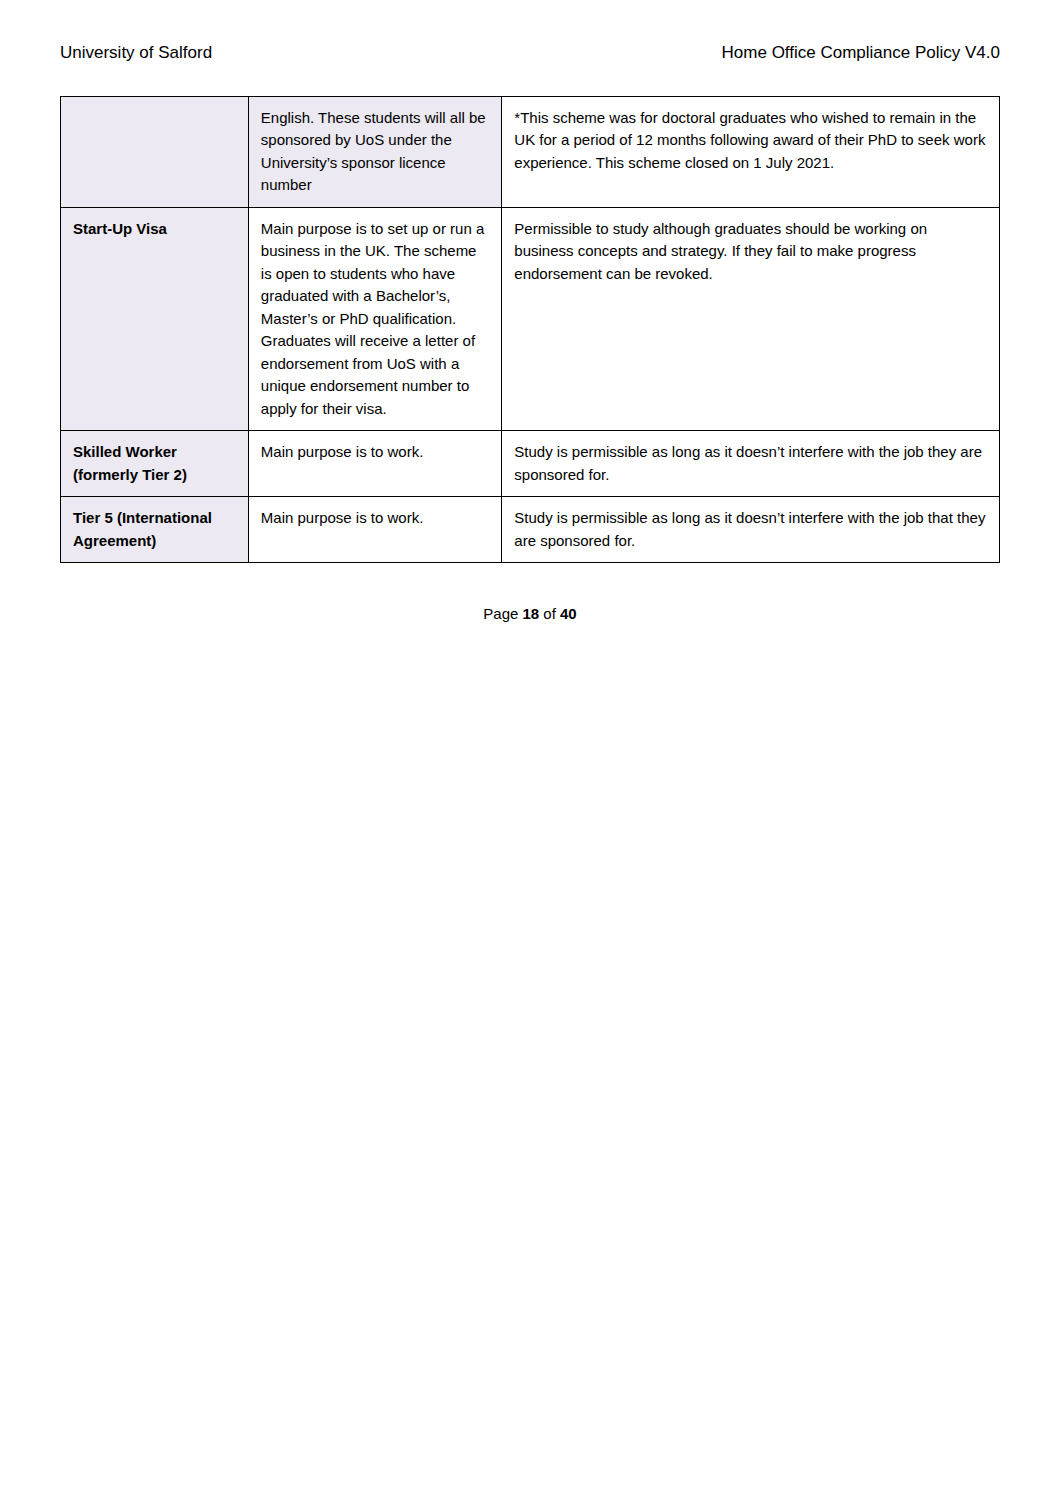University of Salford
Home Office Compliance Policy V4.0
| | English. These students will all be sponsored by UoS under the University’s sponsor licence number | *This scheme was for doctoral graduates who wished to remain in the UK for a period of 12 months following award of their PhD to seek work experience. This scheme closed on 1 July 2021. |
| Start-Up Visa | Main purpose is to set up or run a business in the UK. The scheme is open to students who have graduated with a Bachelor’s, Master’s or PhD qualification. Graduates will receive a letter of endorsement from UoS with a unique endorsement number to apply for their visa. | Permissible to study although graduates should be working on business concepts and strategy. If they fail to make progress endorsement can be revoked. |
| Skilled Worker (formerly Tier 2) | Main purpose is to work. | Study is permissible as long as it doesn’t interfere with the job they are sponsored for. |
| Tier 5 (International Agreement) | Main purpose is to work. | Study is permissible as long as it doesn’t interfere with the job that they are sponsored for. |
Page 18 of 40